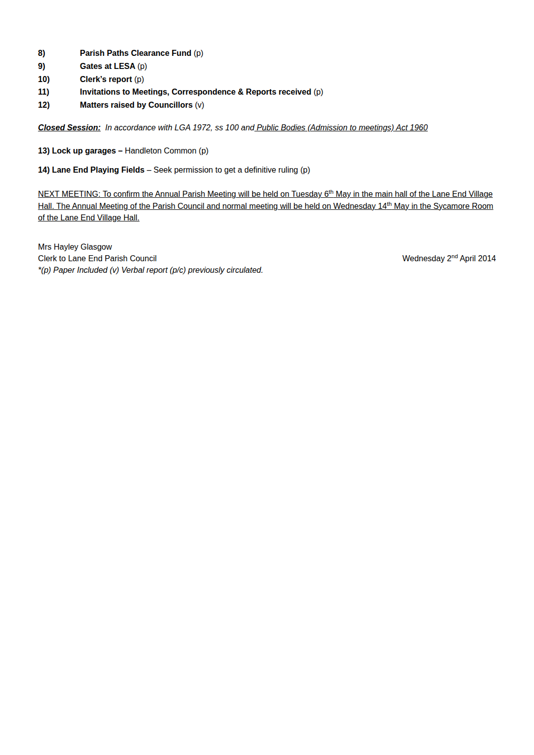8) Parish Paths Clearance Fund (p)
9) Gates at LESA (p)
10) Clerk’s report (p)
11) Invitations to Meetings, Correspondence & Reports received (p)
12) Matters raised by Councillors (v)
Closed Session: In accordance with LGA 1972, ss 100 and Public Bodies (Admission to meetings) Act 1960
13) Lock up garages – Handleton Common (p)
14) Lane End Playing Fields – Seek permission to get a definitive ruling (p)
NEXT MEETING: To confirm the Annual Parish Meeting will be held on Tuesday 6th May in the main hall of the Lane End Village Hall. The Annual Meeting of the Parish Council and normal meeting will be held on Wednesday 14th May in the Sycamore Room of the Lane End Village Hall.
Mrs Hayley Glasgow
Clerk to Lane End Parish Council
Wednesday 2nd April 2014
*(p) Paper Included (v) Verbal report (p/c) previously circulated.